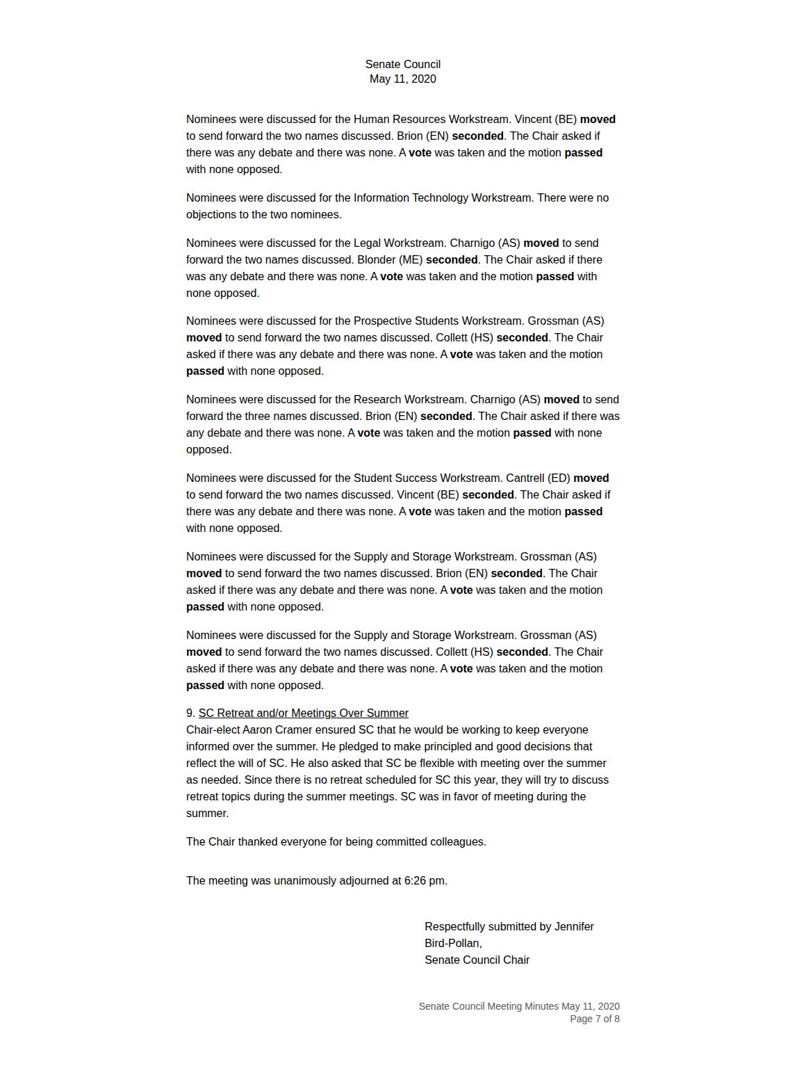Senate Council
May 11, 2020
Nominees were discussed for the Human Resources Workstream. Vincent (BE) moved to send forward the two names discussed. Brion (EN) seconded. The Chair asked if there was any debate and there was none. A vote was taken and the motion passed with none opposed.
Nominees were discussed for the Information Technology Workstream. There were no objections to the two nominees.
Nominees were discussed for the Legal Workstream. Charnigo (AS) moved to send forward the two names discussed. Blonder (ME) seconded. The Chair asked if there was any debate and there was none. A vote was taken and the motion passed with none opposed.
Nominees were discussed for the Prospective Students Workstream. Grossman (AS) moved to send forward the two names discussed. Collett (HS) seconded. The Chair asked if there was any debate and there was none. A vote was taken and the motion passed with none opposed.
Nominees were discussed for the Research Workstream. Charnigo (AS) moved to send forward the three names discussed. Brion (EN) seconded. The Chair asked if there was any debate and there was none. A vote was taken and the motion passed with none opposed.
Nominees were discussed for the Student Success Workstream. Cantrell (ED) moved to send forward the two names discussed. Vincent (BE) seconded. The Chair asked if there was any debate and there was none. A vote was taken and the motion passed with none opposed.
Nominees were discussed for the Supply and Storage Workstream. Grossman (AS) moved to send forward the two names discussed. Brion (EN) seconded. The Chair asked if there was any debate and there was none. A vote was taken and the motion passed with none opposed.
Nominees were discussed for the Supply and Storage Workstream. Grossman (AS) moved to send forward the two names discussed. Collett (HS) seconded. The Chair asked if there was any debate and there was none. A vote was taken and the motion passed with none opposed.
9. SC Retreat and/or Meetings Over Summer
Chair-elect Aaron Cramer ensured SC that he would be working to keep everyone informed over the summer. He pledged to make principled and good decisions that reflect the will of SC. He also asked that SC be flexible with meeting over the summer as needed. Since there is no retreat scheduled for SC this year, they will try to discuss retreat topics during the summer meetings. SC was in favor of meeting during the summer.
The Chair thanked everyone for being committed colleagues.
The meeting was unanimously adjourned at 6:26 pm.
Respectfully submitted by Jennifer Bird-Pollan,
Senate Council Chair
Senate Council Meeting Minutes May 11, 2020
Page 7 of 8